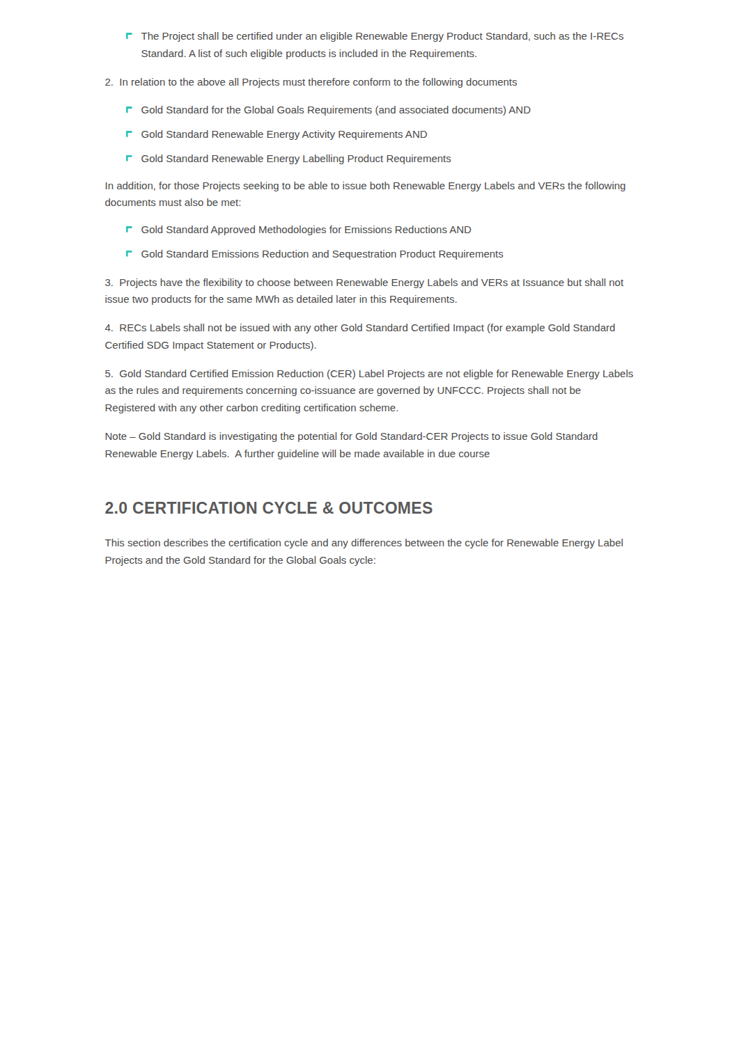The Project shall be certified under an eligible Renewable Energy Product Standard, such as the I-RECs Standard. A list of such eligible products is included in the Requirements.
2. In relation to the above all Projects must therefore conform to the following documents
Gold Standard for the Global Goals Requirements (and associated documents) AND
Gold Standard Renewable Energy Activity Requirements AND
Gold Standard Renewable Energy Labelling Product Requirements
In addition, for those Projects seeking to be able to issue both Renewable Energy Labels and VERs the following documents must also be met:
Gold Standard Approved Methodologies for Emissions Reductions AND
Gold Standard Emissions Reduction and Sequestration Product Requirements
3. Projects have the flexibility to choose between Renewable Energy Labels and VERs at Issuance but shall not issue two products for the same MWh as detailed later in this Requirements.
4. RECs Labels shall not be issued with any other Gold Standard Certified Impact (for example Gold Standard Certified SDG Impact Statement or Products).
5. Gold Standard Certified Emission Reduction (CER) Label Projects are not eligble for Renewable Energy Labels as the rules and requirements concerning co-issuance are governed by UNFCCC. Projects shall not be Registered with any other carbon crediting certification scheme.
Note – Gold Standard is investigating the potential for Gold Standard-CER Projects to issue Gold Standard Renewable Energy Labels. A further guideline will be made available in due course
2.0 CERTIFICATION CYCLE & OUTCOMES
This section describes the certification cycle and any differences between the cycle for Renewable Energy Label Projects and the Gold Standard for the Global Goals cycle: